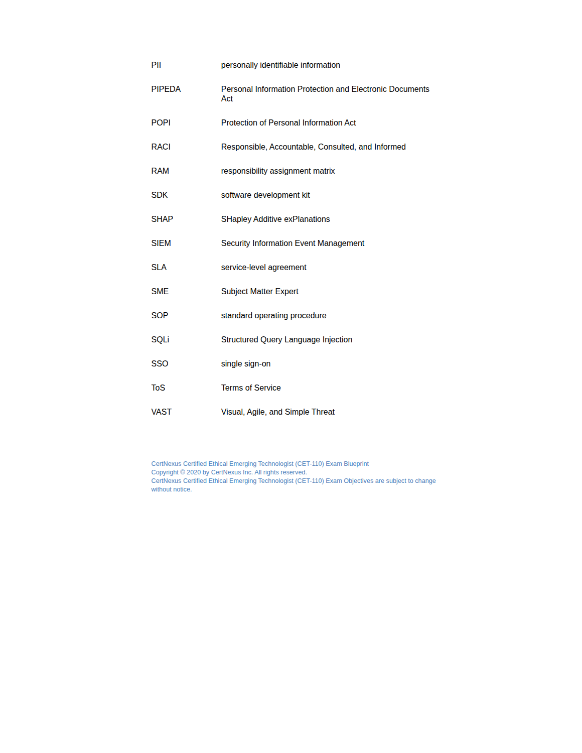| PII | personally identifiable information |
| PIPEDA | Personal Information Protection and Electronic Documents Act |
| POPI | Protection of Personal Information Act |
| RACI | Responsible, Accountable, Consulted, and Informed |
| RAM | responsibility assignment matrix |
| SDK | software development kit |
| SHAP | SHapley Additive exPlanations |
| SIEM | Security Information Event Management |
| SLA | service-level agreement |
| SME | Subject Matter Expert |
| SOP | standard operating procedure |
| SQLi | Structured Query Language Injection |
| SSO | single sign-on |
| ToS | Terms of Service |
| VAST | Visual, Agile, and Simple Threat |
CertNexus Certified Ethical Emerging Technologist (CET-110) Exam Blueprint Copyright © 2020 by CertNexus Inc. All rights reserved. CertNexus Certified Ethical Emerging Technologist (CET-110) Exam Objectives are subject to change without notice.